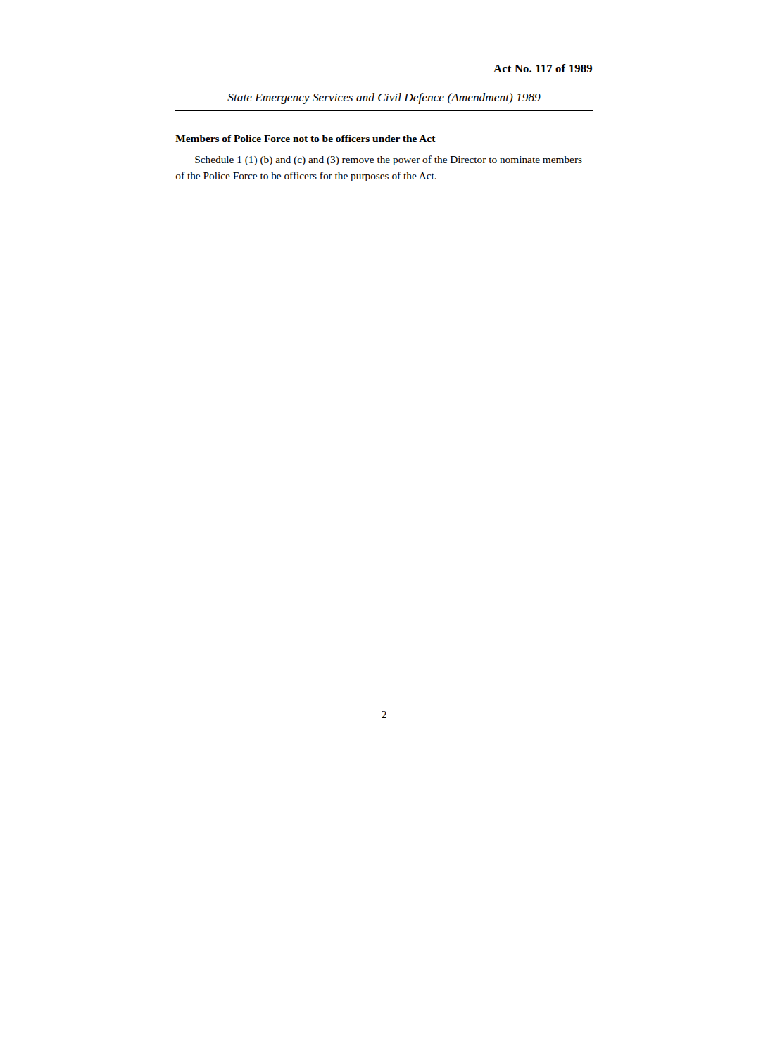Act No. 117 of 1989
State Emergency Services and Civil Defence (Amendment) 1989
Members of Police Force not to be officers under the Act
Schedule 1 (1) (b) and (c) and (3) remove the power of the Director to nominate members of the Police Force to be officers for the purposes of the Act.
2